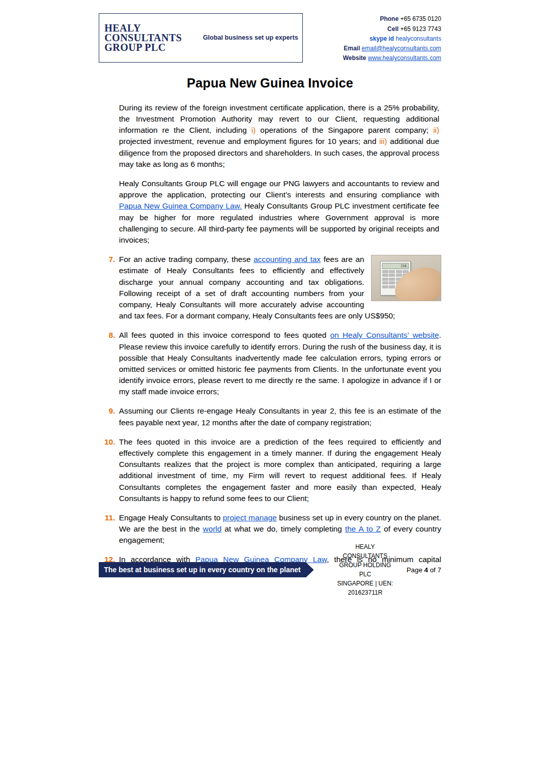HEALY
CONSULTANTS
GROUP PLC
Global business set up experts
Phone +65 6735 0120
Cell +65 9123 7743
skype id healyconsultants
Email email@healyconsultants.com
Website www.healyconsultants.com
Papua New Guinea Invoice
During its review of the foreign investment certificate application, there is a 25% probability, the Investment Promotion Authority may revert to our Client, requesting additional information re the Client, including i) operations of the Singapore parent company; ii) projected investment, revenue and employment figures for 10 years; and iii) additional due diligence from the proposed directors and shareholders. In such cases, the approval process may take as long as 6 months;
Healy Consultants Group PLC will engage our PNG lawyers and accountants to review and approve the application, protecting our Client’s interests and ensuring compliance with Papua New Guinea Company Law. Healy Consultants Group PLC investment certificate fee may be higher for more regulated industries where Government approval is more challenging to secure. All third-party fee payments will be supported by original receipts and invoices;
7.
218.
For an active trading company, these accounting and tax fees are an estimate of Healy Consultants fees to efficiently and effectively discharge your annual company accounting and tax obligations. Following receipt of a set of draft accounting numbers from your company, Healy Consultants will more accurately advise accounting and tax fees. For a dormant company, Healy Consultants fees are only US$950;
8. All fees quoted in this invoice correspond to fees quoted on Healy Consultants’ website. Please review this invoice carefully to identify errors. During the rush of the business day, it is possible that Healy Consultants inadvertently made fee calculation errors, typing errors or omitted services or omitted historic fee payments from Clients. In the unfortunate event you identify invoice errors, please revert to me directly re the same. I apologize in advance if I or my staff made invoice errors;
9. Assuming our Clients re-engage Healy Consultants in year 2, this fee is an estimate of the fees payable next year, 12 months after the date of company registration;
10. The fees quoted in this invoice are a prediction of the fees required to efficiently and effectively complete this engagement in a timely manner. If during the engagement Healy Consultants realizes that the project is more complex than anticipated, requiring a large additional investment of time, my Firm will revert to request additional fees. If Healy Consultants completes the engagement faster and more easily than expected, Healy Consultants is happy to refund some fees to our Client;
11. Engage Healy Consultants to project manage business set up in every country on the planet. We are the best in the world at what we do, timely completing the A to Z of every country engagement;
12. In accordance with Papua New Guinea Company Law, there is no minimum capital requirement.
The best at business set up in every country on the planet
HEALY CONSULTANTS GROUP HOLDING PLC
SINGAPORE | UEN: 201623711R
Page 4 of 7